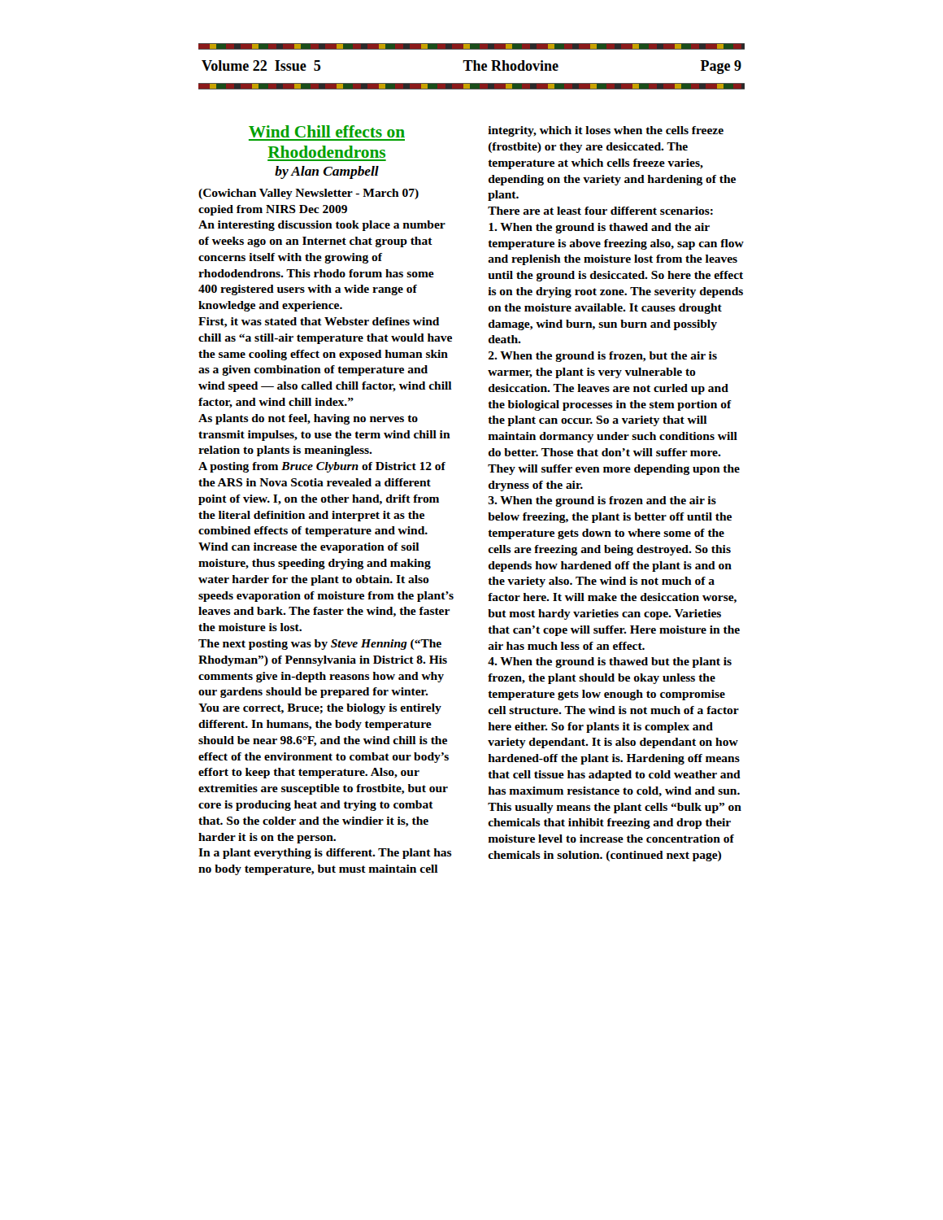Volume 22 Issue 5
The Rhodovine
Page 9
Wind Chill effects on Rhododendrons
by Alan Campbell
(Cowichan Valley Newsletter - March 07) copied from NIRS Dec 2009
An interesting discussion took place a number of weeks ago on an Internet chat group that concerns itself with the growing of rhododendrons. This rhodo forum has some 400 registered users with a wide range of knowledge and experience.
First, it was stated that Webster defines wind chill as “a still-air temperature that would have the same cooling effect on exposed human skin as a given combination of temperature and wind speed — also called chill factor, wind chill factor, and wind chill index.”
As plants do not feel, having no nerves to transmit impulses, to use the term wind chill in relation to plants is meaningless.
A posting from Bruce Clyburn of District 12 of the ARS in Nova Scotia revealed a different point of view. I, on the other hand, drift from the literal definition and interpret it as the combined effects of temperature and wind. Wind can increase the evaporation of soil moisture, thus speeding drying and making water harder for the plant to obtain. It also speeds evaporation of moisture from the plant’s leaves and bark. The faster the wind, the faster the moisture is lost.
The next posting was by Steve Henning (“The Rhodyman”) of Pennsylvania in District 8. His comments give in-depth reasons how and why our gardens should be prepared for winter.
You are correct, Bruce; the biology is entirely different. In humans, the body temperature should be near 98.6°F, and the wind chill is the effect of the environment to combat our body’s effort to keep that temperature. Also, our extremities are susceptible to frostbite, but our core is producing heat and trying to combat that. So the colder and the windier it is, the harder it is on the person.
In a plant everything is different. The plant has no body temperature, but must maintain cell
integrity, which it loses when the cells freeze (frostbite) or they are desiccated. The temperature at which cells freeze varies, depending on the variety and hardening of the plant.
There are at least four different scenarios:
1. When the ground is thawed and the air temperature is above freezing also, sap can flow and replenish the moisture lost from the leaves until the ground is desiccated. So here the effect is on the drying root zone. The severity depends on the moisture available. It causes drought damage, wind burn, sun burn and possibly death.
2. When the ground is frozen, but the air is warmer, the plant is very vulnerable to desiccation. The leaves are not curled up and the biological processes in the stem portion of the plant can occur. So a variety that will maintain dormancy under such conditions will do better. Those that don’t will suffer more. They will suffer even more depending upon the dryness of the air.
3. When the ground is frozen and the air is below freezing, the plant is better off until the temperature gets down to where some of the cells are freezing and being destroyed. So this depends how hardened off the plant is and on the variety also. The wind is not much of a factor here. It will make the desiccation worse, but most hardy varieties can cope. Varieties that can’t cope will suffer. Here moisture in the air has much less of an effect.
4. When the ground is thawed but the plant is frozen, the plant should be okay unless the temperature gets low enough to compromise cell structure. The wind is not much of a factor here either. So for plants it is complex and variety dependant. It is also dependant on how hardened-off the plant is. Hardening off means that cell tissue has adapted to cold weather and has maximum resistance to cold, wind and sun. This usually means the plant cells “bulk up” on chemicals that inhibit freezing and drop their moisture level to increase the concentration of chemicals in solution. (continued next page)